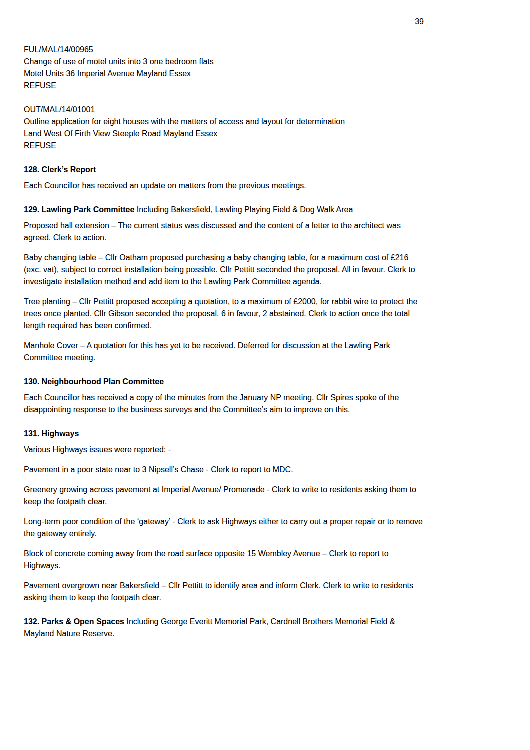39
FUL/MAL/14/00965
Change of use of motel units into 3 one bedroom flats
Motel Units 36 Imperial Avenue Mayland Essex
REFUSE
OUT/MAL/14/01001
Outline application for eight houses with the matters of access and layout for determination
Land West Of Firth View Steeple Road Mayland Essex
REFUSE
128. Clerk’s Report
Each Councillor has received an update on matters from the previous meetings.
129. Lawling Park Committee Including Bakersfield, Lawling Playing Field & Dog Walk Area
Proposed hall extension – The current status was discussed and the content of a letter to the architect was agreed. Clerk to action.
Baby changing table – Cllr Oatham proposed purchasing a baby changing table, for a maximum cost of £216 (exc. vat), subject to correct installation being possible. Cllr Pettitt seconded the proposal. All in favour. Clerk to investigate installation method and add item to the Lawling Park Committee agenda.
Tree planting – Cllr Pettitt proposed accepting a quotation, to a maximum of £2000, for rabbit wire to protect the trees once planted. Cllr Gibson seconded the proposal. 6 in favour, 2 abstained. Clerk to action once the total length required has been confirmed.
Manhole Cover – A quotation for this has yet to be received. Deferred for discussion at the Lawling Park Committee meeting.
130. Neighbourhood Plan Committee
Each Councillor has received a copy of the minutes from the January NP meeting. Cllr Spires spoke of the disappointing response to the business surveys and the Committee’s aim to improve on this.
131. Highways
Various Highways issues were reported: -
Pavement in a poor state near to 3 Nipsell’s Chase - Clerk to report to MDC.
Greenery growing across pavement at Imperial Avenue/ Promenade - Clerk to write to residents asking them to keep the footpath clear.
Long-term poor condition of the ‘gateway’ - Clerk to ask Highways either to carry out a proper repair or to remove the gateway entirely.
Block of concrete coming away from the road surface opposite 15 Wembley Avenue – Clerk to report to Highways.
Pavement overgrown near Bakersfield – Cllr Pettitt to identify area and inform Clerk. Clerk to write to residents asking them to keep the footpath clear.
132. Parks & Open Spaces Including George Everitt Memorial Park, Cardnell Brothers Memorial Field & Mayland Nature Reserve.